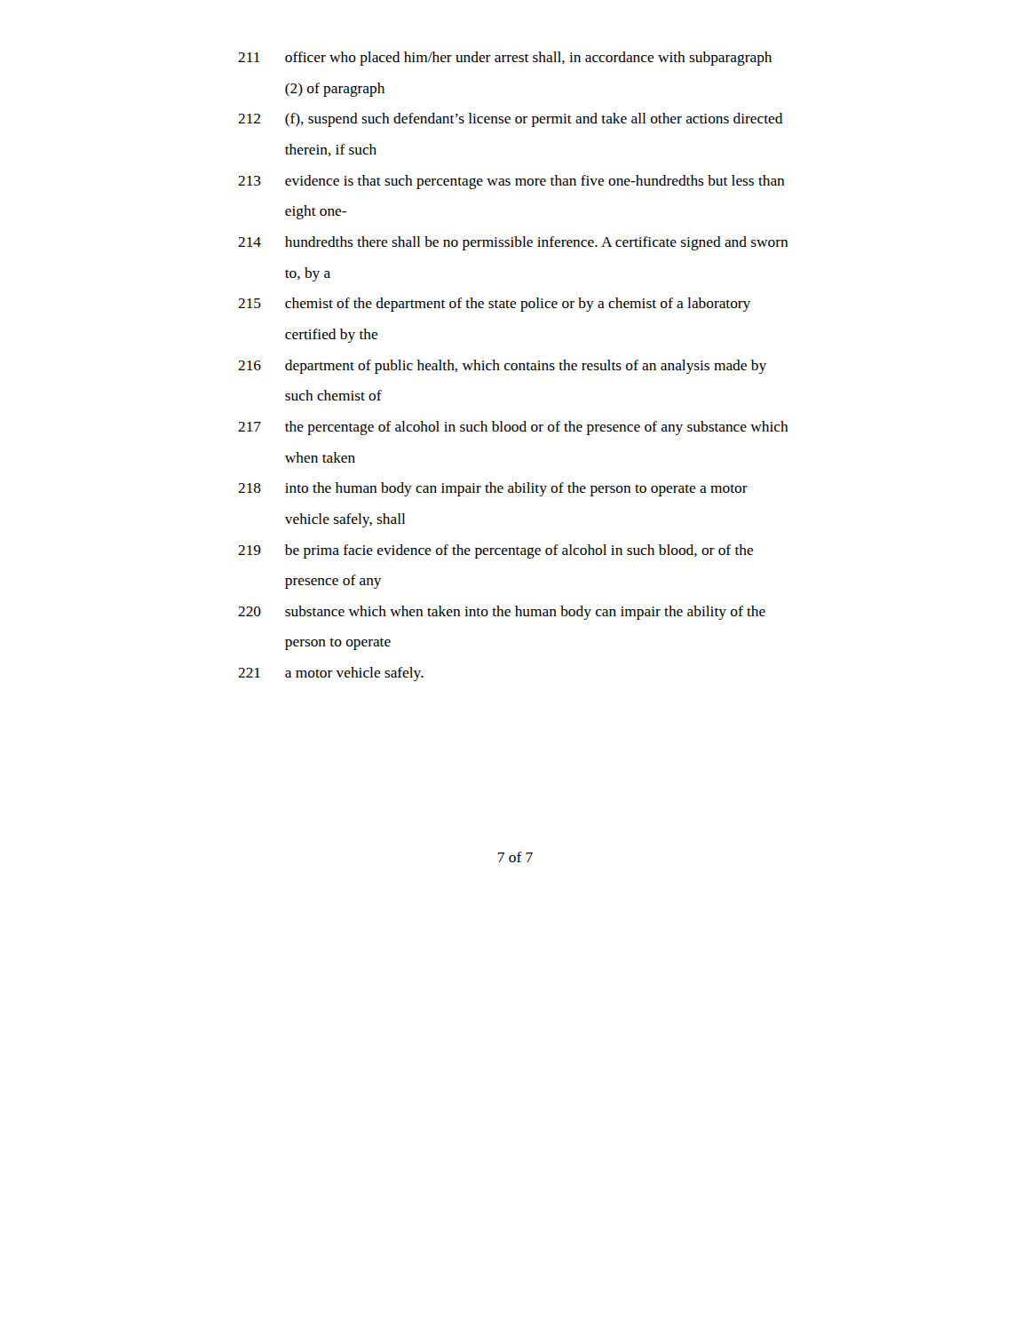| 211 | officer who placed him/her under arrest shall, in accordance with subparagraph (2) of paragraph |
| 212 | (f), suspend such defendant’s license or permit and take all other actions directed therein, if such |
| 213 | evidence is that such percentage was more than five one-hundredths but less than eight one- |
| 214 | hundredths there shall be no permissible inference. A certificate signed and sworn to, by a |
| 215 | chemist of the department of the state police or by a chemist of a laboratory certified by the |
| 216 | department of public health, which contains the results of an analysis made by such chemist of |
| 217 | the percentage of alcohol in such blood or of the presence of any substance which when taken |
| 218 | into the human body can impair the ability of the person to operate a motor vehicle safely, shall |
| 219 | be prima facie evidence of the percentage of alcohol in such blood, or of the presence of any |
| 220 | substance which when taken into the human body can impair the ability of the person to operate |
| 221 | a motor vehicle safely. |
7 of 7